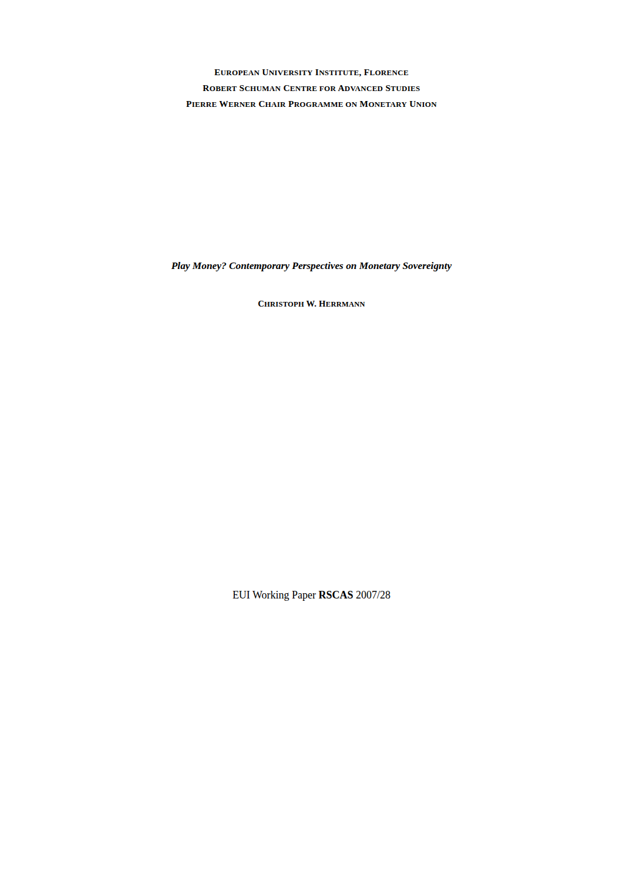EUROPEAN UNIVERSITY INSTITUTE, FLORENCE ROBERT SCHUMAN CENTRE FOR ADVANCED STUDIES PIERRE WERNER CHAIR PROGRAMME ON MONETARY UNION
Play Money? Contemporary Perspectives on Monetary Sovereignty
CHRISTOPH W. HERRMANN
EUI Working Paper RSCAS 2007/28